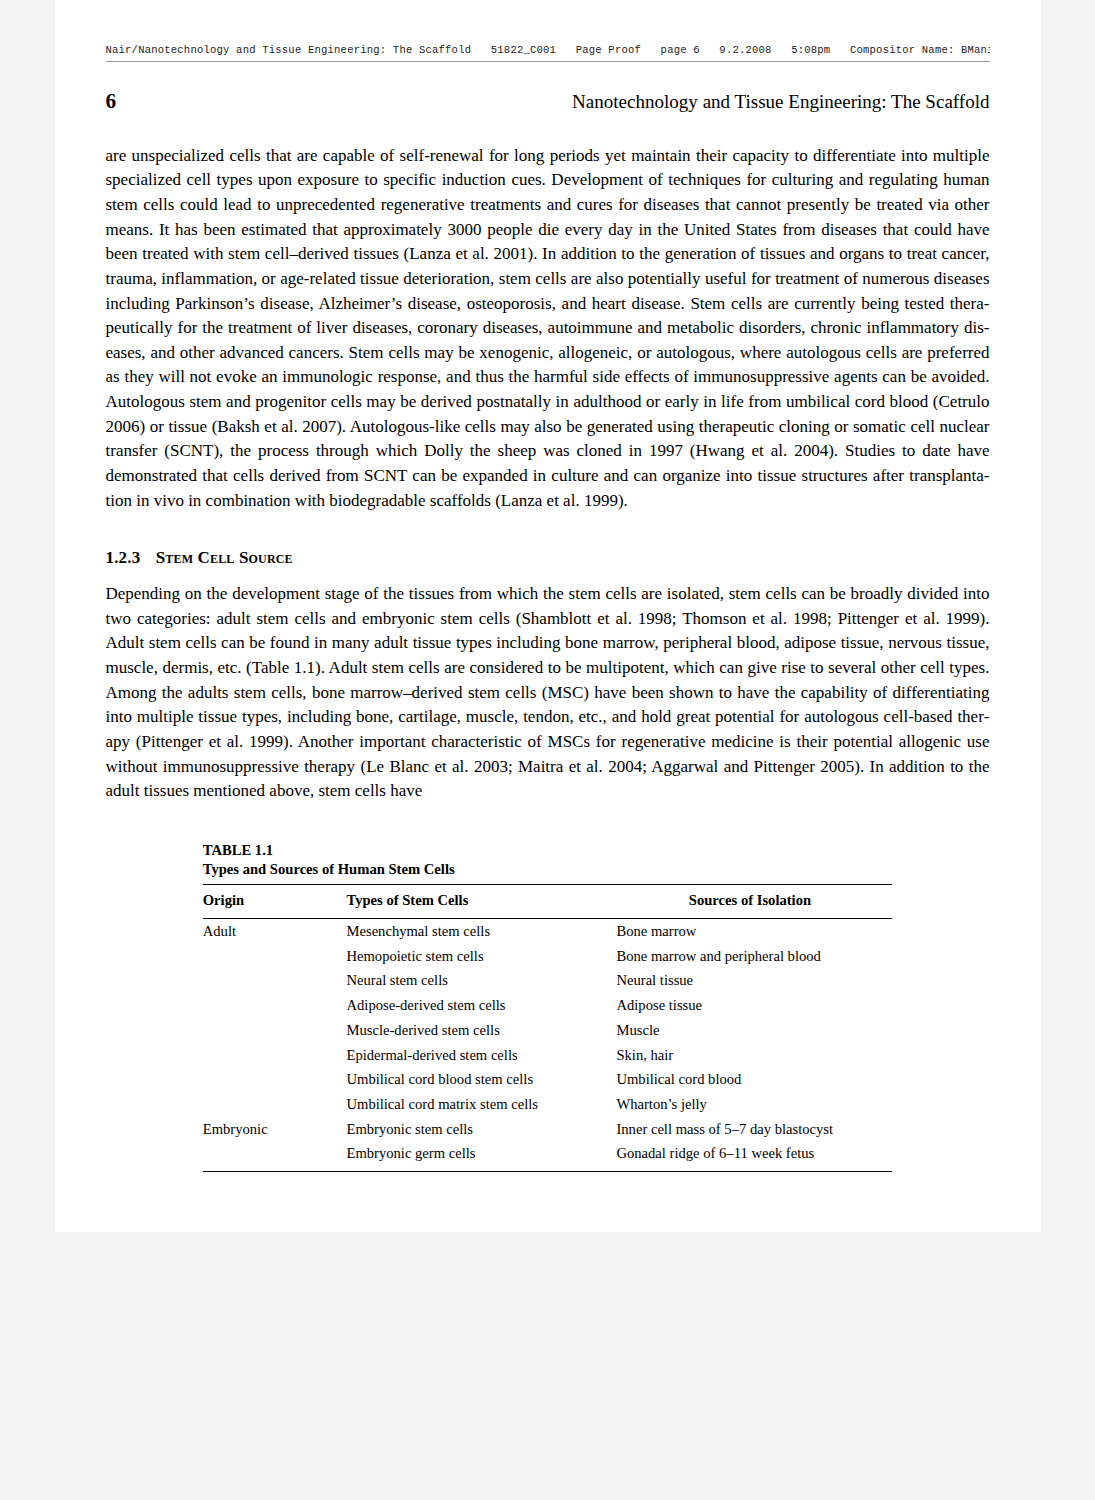Nair/Nanotechnology and Tissue Engineering: The Scaffold 51822_C001 Page Proof page 6 9.2.2008 5:08pm Compositor Name: BMani
6 Nanotechnology and Tissue Engineering: The Scaffold
are unspecialized cells that are capable of self-renewal for long periods yet maintain their capacity to differentiate into multiple specialized cell types upon exposure to specific induction cues. Development of techniques for culturing and regulating human stem cells could lead to unprecedented regenerative treatments and cures for diseases that cannot presently be treated via other means. It has been estimated that approximately 3000 people die every day in the United States from diseases that could have been treated with stem cell–derived tissues (Lanza et al. 2001). In addition to the generation of tissues and organs to treat cancer, trauma, inflammation, or age-related tissue deterioration, stem cells are also potentially useful for treatment of numerous diseases including Parkinson’s disease, Alzheimer’s disease, osteoporosis, and heart disease. Stem cells are currently being tested therapeutically for the treatment of liver diseases, coronary diseases, autoimmune and metabolic disorders, chronic inflammatory diseases, and other advanced cancers. Stem cells may be xenogenic, allogeneic, or autologous, where autologous cells are preferred as they will not evoke an immunologic response, and thus the harmful side effects of immunosuppressive agents can be avoided. Autologous stem and progenitor cells may be derived postnatally in adulthood or early in life from umbilical cord blood (Cetrulo 2006) or tissue (Baksh et al. 2007). Autologous-like cells may also be generated using therapeutic cloning or somatic cell nuclear transfer (SCNT), the process through which Dolly the sheep was cloned in 1997 (Hwang et al. 2004). Studies to date have demonstrated that cells derived from SCNT can be expanded in culture and can organize into tissue structures after transplantation in vivo in combination with biodegradable scaffolds (Lanza et al. 1999).
1.2.3 Stem Cell Source
Depending on the development stage of the tissues from which the stem cells are isolated, stem cells can be broadly divided into two categories: adult stem cells and embryonic stem cells (Shamblott et al. 1998; Thomson et al. 1998; Pittenger et al. 1999). Adult stem cells can be found in many adult tissue types including bone marrow, peripheral blood, adipose tissue, nervous tissue, muscle, dermis, etc. (Table 1.1). Adult stem cells are considered to be multipotent, which can give rise to several other cell types. Among the adults stem cells, bone marrow–derived stem cells (MSC) have been shown to have the capability of differentiating into multiple tissue types, including bone, cartilage, muscle, tendon, etc., and hold great potential for autologous cell-based therapy (Pittenger et al. 1999). Another important characteristic of MSCs for regenerative medicine is their potential allogenic use without immunosuppressive therapy (Le Blanc et al. 2003; Maitra et al. 2004; Aggarwal and Pittenger 2005). In addition to the adult tissues mentioned above, stem cells have
TABLE 1.1 Types and Sources of Human Stem Cells
| Origin | Types of Stem Cells | Sources of Isolation |
| --- | --- | --- |
| Adult | Mesenchymal stem cells | Bone marrow |
| | Hemopoietic stem cells | Bone marrow and peripheral blood |
| | Neural stem cells | Neural tissue |
| | Adipose-derived stem cells | Adipose tissue |
| | Muscle-derived stem cells | Muscle |
| | Epidermal-derived stem cells | Skin, hair |
| | Umbilical cord blood stem cells | Umbilical cord blood |
| | Umbilical cord matrix stem cells | Wharton’s jelly |
| Embryonic | Embryonic stem cells | Inner cell mass of 5–7 day blastocyst |
| | Embryonic germ cells | Gonadal ridge of 6–11 week fetus |